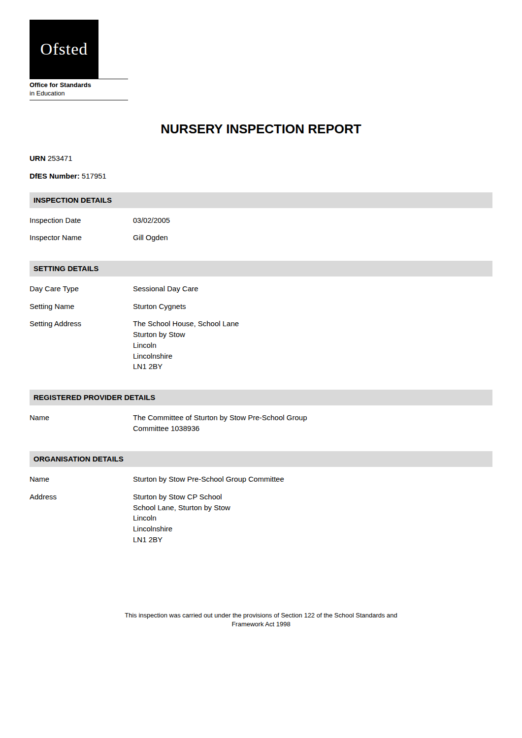Ofsted
Office for Standards
in Education
NURSERY INSPECTION REPORT
URN 253471
DfES Number: 517951
INSPECTION DETAILS
| Inspection Date | 03/02/2005 |
| Inspector Name | Gill Ogden |
SETTING DETAILS
| Day Care Type | Sessional Day Care |
| Setting Name | Sturton Cygnets |
| Setting Address | The School House, School Lane Sturton by Stow Lincoln Lincolnshire LN1 2BY |
REGISTERED PROVIDER DETAILS
| Name | The Committee of Sturton by Stow Pre-School Group Committee 1038936 |
ORGANISATION DETAILS
| Name | Sturton by Stow Pre-School Group Committee |
| Address | Sturton by Stow CP School School Lane, Sturton by Stow Lincoln Lincolnshire LN1 2BY |
This inspection was carried out under the provisions of Section 122 of the School Standards and
Framework Act 1998